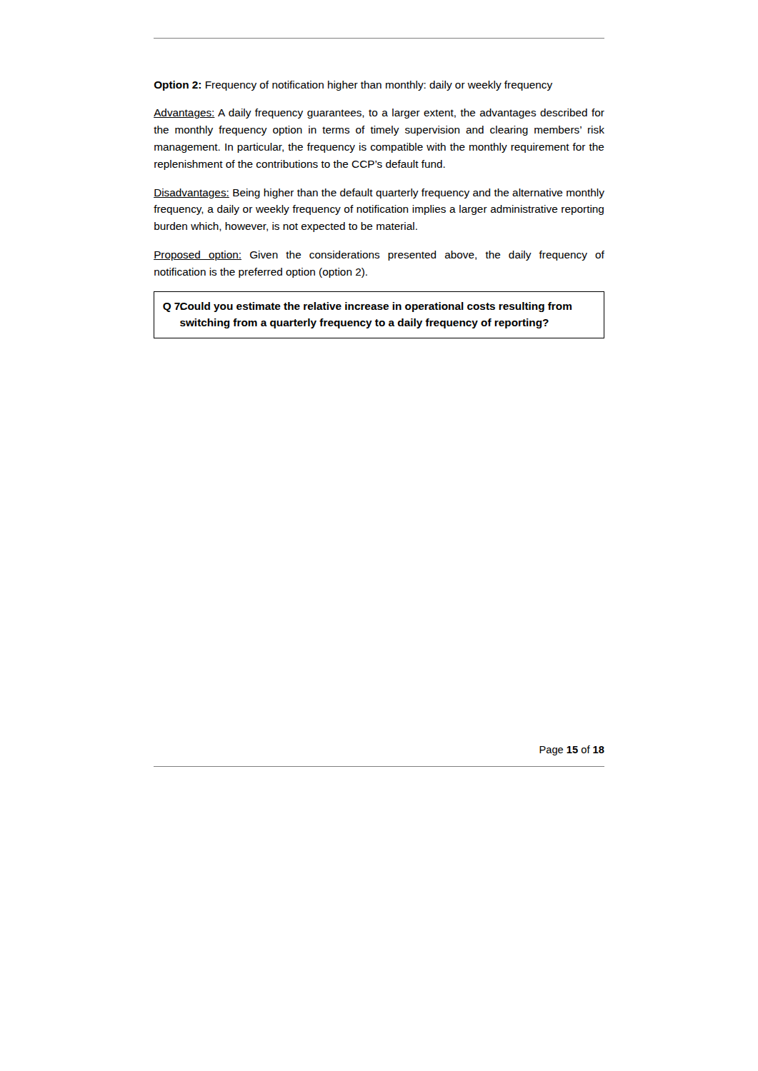Option 2: Frequency of notification higher than monthly: daily or weekly frequency
Advantages: A daily frequency guarantees, to a larger extent, the advantages described for the monthly frequency option in terms of timely supervision and clearing members’ risk management. In particular, the frequency is compatible with the monthly requirement for the replenishment of the contributions to the CCP’s default fund.
Disadvantages: Being higher than the default quarterly frequency and the alternative monthly frequency, a daily or weekly frequency of notification implies a larger administrative reporting burden which, however, is not expected to be material.
Proposed option: Given the considerations presented above, the daily frequency of notification is the preferred option (option 2).
Q 7. Could you estimate the relative increase in operational costs resulting from switching from a quarterly frequency to a daily frequency of reporting?
Page 15 of 18